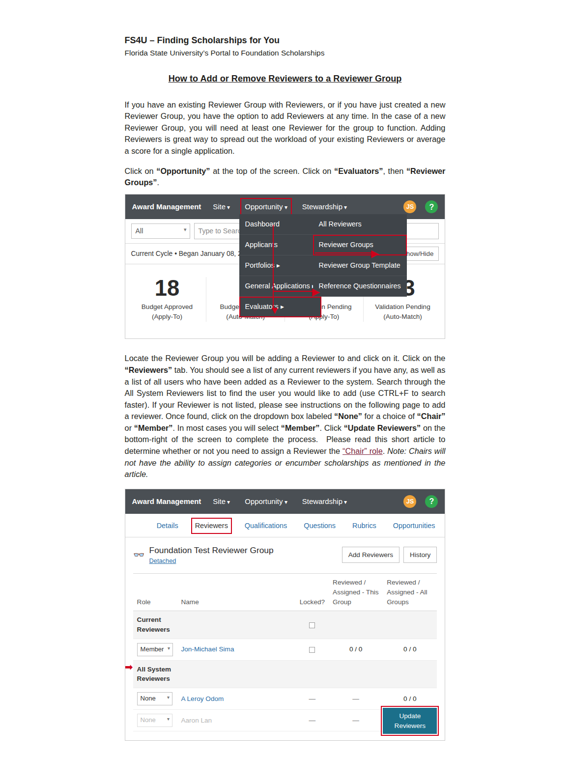FS4U – Finding Scholarships for You
Florida State University’s Portal to Foundation Scholarships
How to Add or Remove Reviewers to a Reviewer Group
If you have an existing Reviewer Group with Reviewers, or if you have just created a new Reviewer Group, you have the option to add Reviewers at any time. In the case of a new Reviewer Group, you will need at least one Reviewer for the group to function. Adding Reviewers is great way to spread out the workload of your existing Reviewers or average a score for a single application.
Click on “Opportunity” at the top of the screen. Click on “Evaluators”, then “Reviewer Groups”.
Award Management Site Opportunity Stewardship JS ?
All Type to Search…
Current Cycle • Began January 08, 2018 Show/Hide
18
Budget Approved (Apply-To)
Budget Approved (Auto-Match)
6
Validation Pending (Apply-To)
13
Validation Pending (Auto-Match)
Dashboard
Applicants
Portfolios
General Applications
Evaluators
All Reviewers
Reviewer Groups
Reviewer Group Template
Reference Questionnaires
▼
▶
▶
Locate the Reviewer Group you will be adding a Reviewer to and click on it. Click on the “Reviewers” tab. You should see a list of any current reviewers if you have any, as well as a list of all users who have been added as a Reviewer to the system. Search through the All System Reviewers list to find the user you would like to add (use CTRL+F to search faster). If your Reviewer is not listed, please see instructions on the following page to add a reviewer. Once found, click on the dropdown box labeled “None” for a choice of “Chair” or “Member”. In most cases you will select “Member”. Click “Update Reviewers” on the bottom-right of the screen to complete the process. Please read this short article to determine whether or not you need to assign a Reviewer the “Chair” role. Note: Chairs will not have the ability to assign categories or encumber scholarships as mentioned in the article.
Award Management Site Opportunity Stewardship JS ?
Details Reviewers Qualifications Questions Rubrics Opportunities
👓
Foundation Test Reviewer Group
Detached
Add Reviewers History
| Role | Name | Locked? | Reviewed / Assigned - This Group | Reviewed / Assigned - All Groups |
| --- | --- | --- | --- | --- |
| Current Reviewers | | | | |
| Member | Jon-Michael Sima | | 0 / 0 | 0 / 0 |
| All System Reviewers | | | | |
| None | A Leroy Odom | — | — | 0 / 0 |
| None | Aaron Lan | — | — | Update Reviewers |
➡
➡